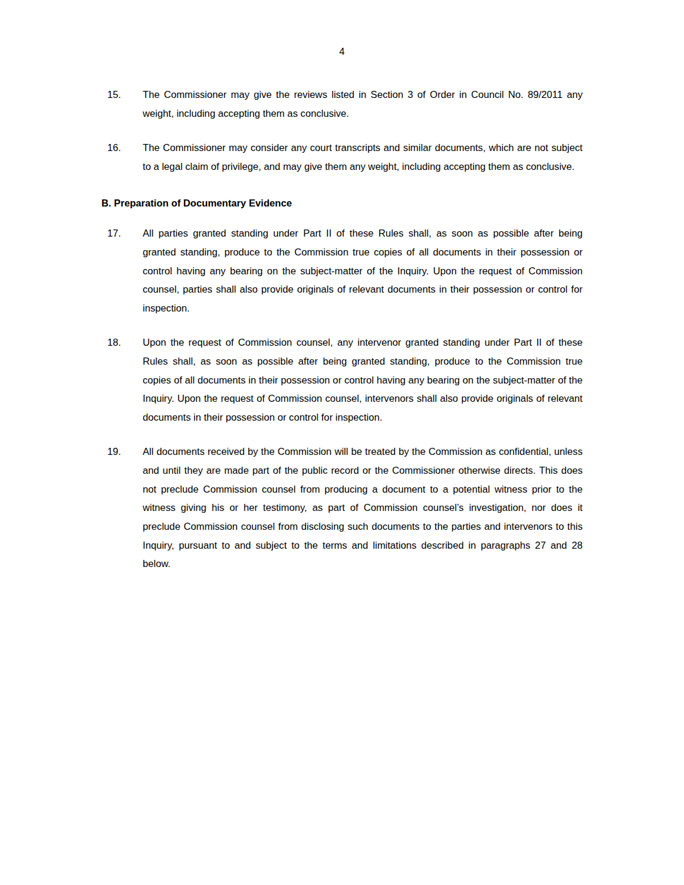4
15. The Commissioner may give the reviews listed in Section 3 of Order in Council No. 89/2011 any weight, including accepting them as conclusive.
16. The Commissioner may consider any court transcripts and similar documents, which are not subject to a legal claim of privilege, and may give them any weight, including accepting them as conclusive.
B. Preparation of Documentary Evidence
17. All parties granted standing under Part II of these Rules shall, as soon as possible after being granted standing, produce to the Commission true copies of all documents in their possession or control having any bearing on the subject-matter of the Inquiry. Upon the request of Commission counsel, parties shall also provide originals of relevant documents in their possession or control for inspection.
18. Upon the request of Commission counsel, any intervenor granted standing under Part II of these Rules shall, as soon as possible after being granted standing, produce to the Commission true copies of all documents in their possession or control having any bearing on the subject-matter of the Inquiry. Upon the request of Commission counsel, intervenors shall also provide originals of relevant documents in their possession or control for inspection.
19. All documents received by the Commission will be treated by the Commission as confidential, unless and until they are made part of the public record or the Commissioner otherwise directs. This does not preclude Commission counsel from producing a document to a potential witness prior to the witness giving his or her testimony, as part of Commission counsel’s investigation, nor does it preclude Commission counsel from disclosing such documents to the parties and intervenors to this Inquiry, pursuant to and subject to the terms and limitations described in paragraphs 27 and 28 below.